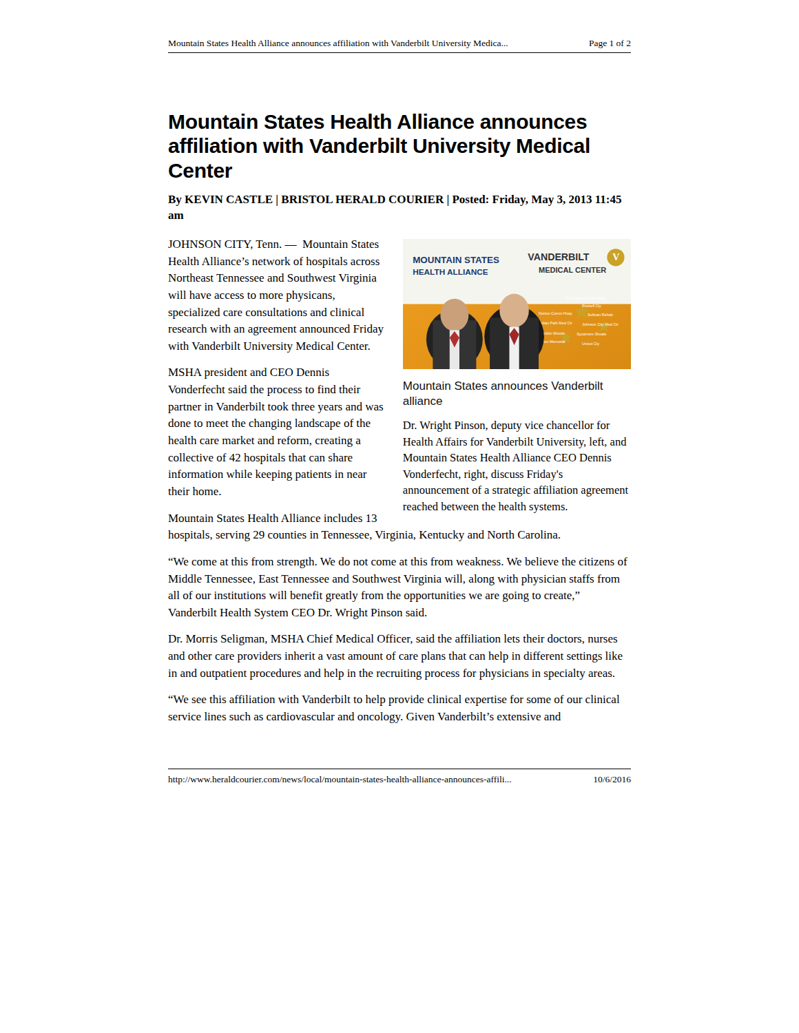Mountain States Health Alliance announces affiliation with Vanderbilt University Medica...
Page 1 of 2
Mountain States Health Alliance announces affiliation with Vanderbilt University Medical Center
By KEVIN CASTLE | BRISTOL HERALD COURIER | Posted: Friday, May 3, 2013 11:45 am
Mountain States announces Vanderbilt alliance
Dr. Wright Pinson, deputy vice chancellor for Health Affairs for Vanderbilt University, left, and Mountain States Health Alliance CEO Dennis Vonderfecht, right, discuss Friday's announcement of a strategic affiliation agreement reached between the health systems.
JOHNSON CITY, Tenn. — Mountain States Health Alliance’s network of hospitals across Northeast Tennessee and Southwest Virginia will have access to more physicans, specialized care consultations and clinical research with an agreement announced Friday with Vanderbilt University Medical Center.
MSHA president and CEO Dennis Vonderfecht said the process to find their partner in Vanderbilt took three years and was done to meet the changing landscape of the health care market and reform, creating a collective of 42 hospitals that can share information while keeping patients in near their home.
Mountain States Health Alliance includes 13 hospitals, serving 29 counties in Tennessee, Virginia, Kentucky and North Carolina.
“We come at this from strength. We do not come at this from weakness. We believe the citizens of Middle Tennessee, East Tennessee and Southwest Virginia will, along with physician staffs from all of our institutions will benefit greatly from the opportunities we are going to create,” Vanderbilt Health System CEO Dr. Wright Pinson said.
Dr. Morris Seligman, MSHA Chief Medical Officer, said the affiliation lets their doctors, nurses and other care providers inherit a vast amount of care plans that can help in different settings like in and outpatient procedures and help in the recruiting process for physicians in specialty areas.
“We see this affiliation with Vanderbilt to help provide clinical expertise for some of our clinical service lines such as cardiovascular and oncology. Given Vanderbilt’s extensive and
http://www.heraldcourier.com/news/local/mountain-states-health-alliance-announces-affili...
10/6/2016